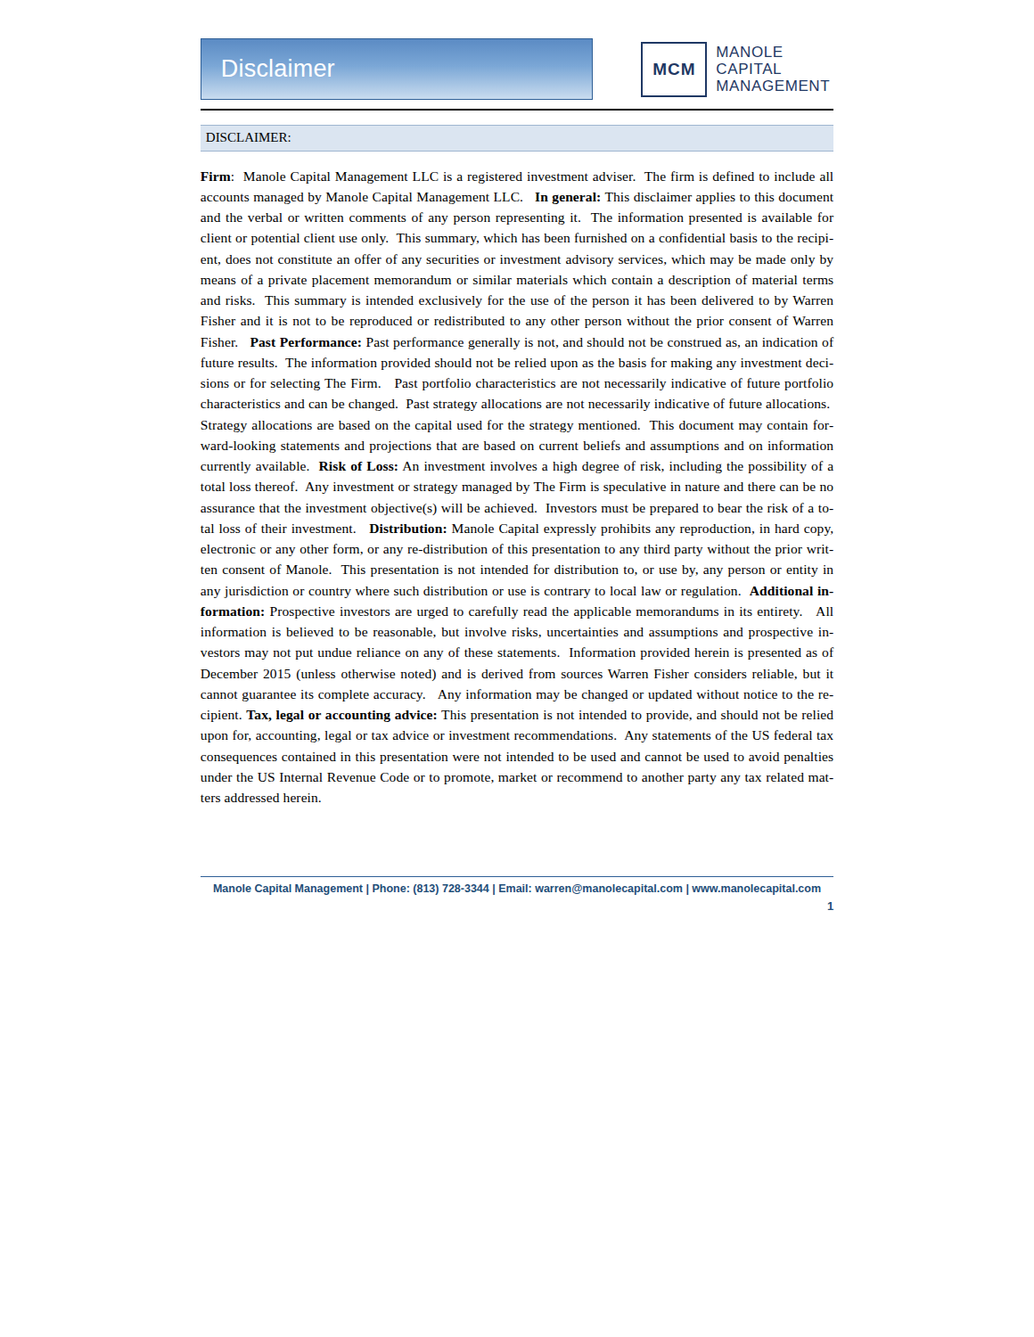Disclaimer
MCM
Manole
Capital
Management
DISCLAIMER:
Firm: Manole Capital Management LLC is a registered investment adviser. The firm is defined to include all accounts managed by Manole Capital Management LLC. In general: This disclaimer applies to this document and the verbal or written comments of any person representing it. The information presented is available for client or potential client use only. This summary, which has been furnished on a confidential basis to the recipient, does not constitute an offer of any securities or investment advisory services, which may be made only by means of a private placement memorandum or similar materials which contain a description of material terms and risks. This summary is intended exclusively for the use of the person it has been delivered to by Warren Fisher and it is not to be reproduced or redistributed to any other person without the prior consent of Warren Fisher. Past Performance: Past performance generally is not, and should not be construed as, an indication of future results. The information provided should not be relied upon as the basis for making any investment decisions or for selecting The Firm. Past portfolio characteristics are not necessarily indicative of future portfolio characteristics and can be changed. Past strategy allocations are not necessarily indicative of future allocations. Strategy allocations are based on the capital used for the strategy mentioned. This document may contain forward-looking statements and projections that are based on current beliefs and assumptions and on information currently available. Risk of Loss: An investment involves a high degree of risk, including the possibility of a total loss thereof. Any investment or strategy managed by The Firm is speculative in nature and there can be no assurance that the investment objective(s) will be achieved. Investors must be prepared to bear the risk of a total loss of their investment. Distribution: Manole Capital expressly prohibits any reproduction, in hard copy, electronic or any other form, or any re-distribution of this presentation to any third party without the prior written consent of Manole. This presentation is not intended for distribution to, or use by, any person or entity in any jurisdiction or country where such distribution or use is contrary to local law or regulation. Additional information: Prospective investors are urged to carefully read the applicable memorandums in its entirety. All information is believed to be reasonable, but involve risks, uncertainties and assumptions and prospective investors may not put undue reliance on any of these statements. Information provided herein is presented as of December 2015 (unless otherwise noted) and is derived from sources Warren Fisher considers reliable, but it cannot guarantee its complete accuracy. Any information may be changed or updated without notice to the recipient. Tax, legal or accounting advice: This presentation is not intended to provide, and should not be relied upon for, accounting, legal or tax advice or investment recommendations. Any statements of the US federal tax consequences contained in this presentation were not intended to be used and cannot be used to avoid penalties under the US Internal Revenue Code or to promote, market or recommend to another party any tax related matters addressed herein.
Manole Capital Management | Phone: (813) 728-3344 | Email: warren@manolecapital.com | www.manolecapital.com
1